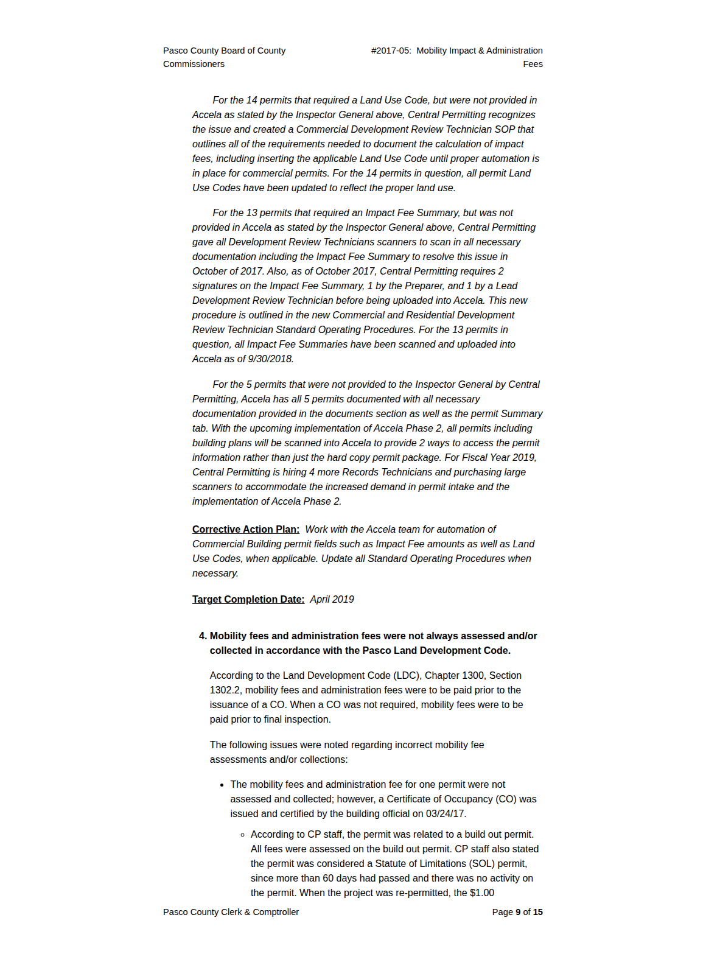Pasco County Board of County Commissioners
#2017-05: Mobility Impact & Administration Fees
For the 14 permits that required a Land Use Code, but were not provided in Accela as stated by the Inspector General above, Central Permitting recognizes the issue and created a Commercial Development Review Technician SOP that outlines all of the requirements needed to document the calculation of impact fees, including inserting the applicable Land Use Code until proper automation is in place for commercial permits. For the 14 permits in question, all permit Land Use Codes have been updated to reflect the proper land use.
For the 13 permits that required an Impact Fee Summary, but was not provided in Accela as stated by the Inspector General above, Central Permitting gave all Development Review Technicians scanners to scan in all necessary documentation including the Impact Fee Summary to resolve this issue in October of 2017. Also, as of October 2017, Central Permitting requires 2 signatures on the Impact Fee Summary, 1 by the Preparer, and 1 by a Lead Development Review Technician before being uploaded into Accela. This new procedure is outlined in the new Commercial and Residential Development Review Technician Standard Operating Procedures. For the 13 permits in question, all Impact Fee Summaries have been scanned and uploaded into Accela as of 9/30/2018.
For the 5 permits that were not provided to the Inspector General by Central Permitting, Accela has all 5 permits documented with all necessary documentation provided in the documents section as well as the permit Summary tab. With the upcoming implementation of Accela Phase 2, all permits including building plans will be scanned into Accela to provide 2 ways to access the permit information rather than just the hard copy permit package. For Fiscal Year 2019, Central Permitting is hiring 4 more Records Technicians and purchasing large scanners to accommodate the increased demand in permit intake and the implementation of Accela Phase 2.
Corrective Action Plan: Work with the Accela team for automation of Commercial Building permit fields such as Impact Fee amounts as well as Land Use Codes, when applicable. Update all Standard Operating Procedures when necessary.
Target Completion Date: April 2019
Mobility fees and administration fees were not always assessed and/or collected in accordance with the Pasco Land Development Code.
According to the Land Development Code (LDC), Chapter 1300, Section 1302.2, mobility fees and administration fees were to be paid prior to the issuance of a CO. When a CO was not required, mobility fees were to be paid prior to final inspection.
The following issues were noted regarding incorrect mobility fee assessments and/or collections:
The mobility fees and administration fee for one permit were not assessed and collected; however, a Certificate of Occupancy (CO) was issued and certified by the building official on 03/24/17.
According to CP staff, the permit was related to a build out permit. All fees were assessed on the build out permit. CP staff also stated the permit was considered a Statute of Limitations (SOL) permit, since more than 60 days had passed and there was no activity on the permit. When the project was re-permitted, the $1.00
Pasco County Clerk & Comptroller
Page 9 of 15